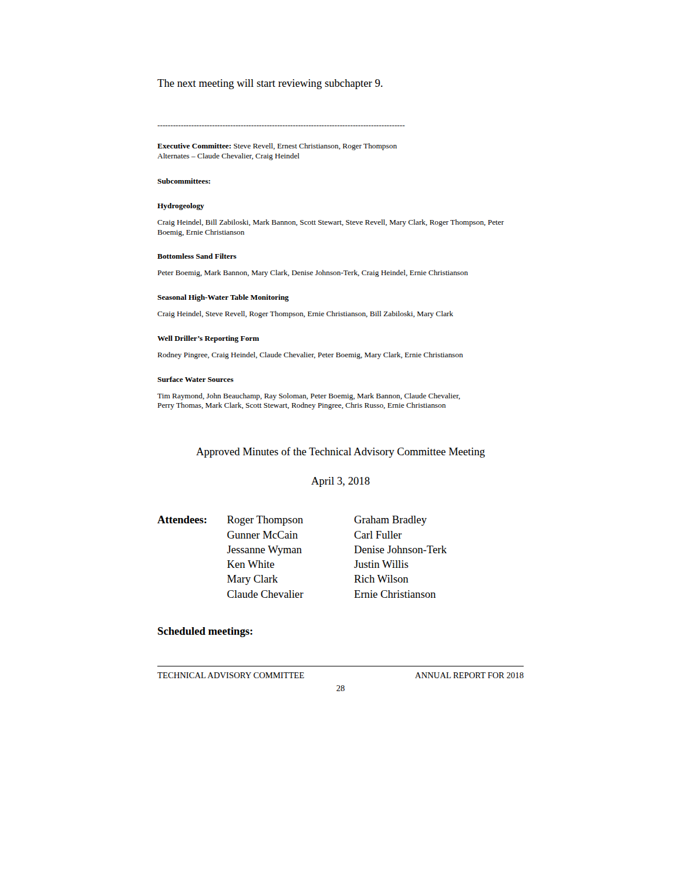The next meeting will start reviewing subchapter 9.
-----------------------------------------------------------------------------------------------
Executive Committee: Steve Revell, Ernest Christianson, Roger Thompson
Alternates – Claude Chevalier, Craig Heindel
Subcommittees:
Hydrogeology
Craig Heindel, Bill Zabiloski, Mark Bannon, Scott Stewart, Steve Revell, Mary Clark, Roger Thompson, Peter Boemig, Ernie Christianson
Bottomless Sand Filters
Peter Boemig, Mark Bannon, Mary Clark, Denise Johnson-Terk, Craig Heindel, Ernie Christianson
Seasonal High-Water Table Monitoring
Craig Heindel, Steve Revell, Roger Thompson, Ernie Christianson, Bill Zabiloski, Mary Clark
Well Driller’s Reporting Form
Rodney Pingree, Craig Heindel, Claude Chevalier, Peter Boemig, Mary Clark, Ernie Christianson
Surface Water Sources
Tim Raymond, John Beauchamp, Ray Soloman, Peter Boemig, Mark Bannon, Claude Chevalier,
Perry Thomas, Mark Clark, Scott Stewart, Rodney Pingree, Chris Russo, Ernie Christianson
Approved Minutes of the Technical Advisory Committee Meeting
April 3, 2018
| Attendees: | Roger Thompson | Graham Bradley |
| | Gunner McCain | Carl Fuller |
| | Jessanne Wyman | Denise Johnson-Terk |
| | Ken White | Justin Willis |
| | Mary Clark | Rich Wilson |
| | Claude Chevalier | Ernie Christianson |
Scheduled meetings:
TECHNICAL ADVISORY COMMITTEE ANNUAL REPORT FOR 2018
28